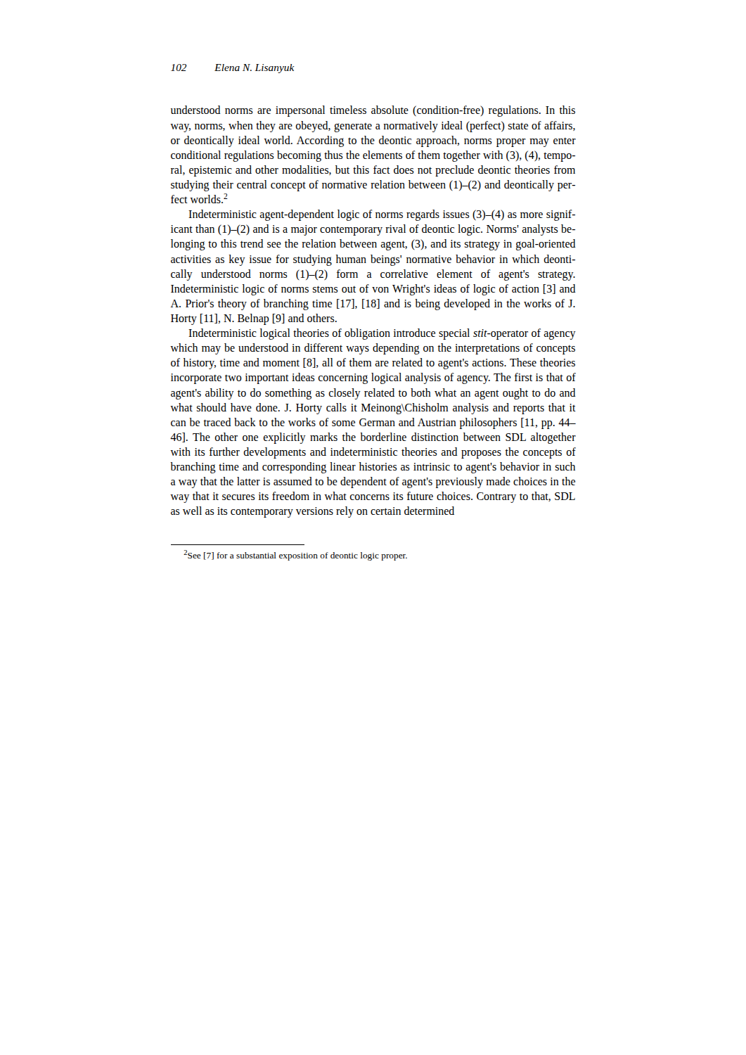102 Elena N. Lisanyuk
understood norms are impersonal timeless absolute (condition-free) regulations. In this way, norms, when they are obeyed, generate a normatively ideal (perfect) state of affairs, or deontically ideal world. According to the deontic approach, norms proper may enter conditional regulations becoming thus the elements of them together with (3), (4), temporal, epistemic and other modalities, but this fact does not preclude deontic theories from studying their central concept of normative relation between (1)–(2) and deontically perfect worlds.2
Indeterministic agent-dependent logic of norms regards issues (3)–(4) as more significant than (1)–(2) and is a major contemporary rival of deontic logic. Norms' analysts belonging to this trend see the relation between agent, (3), and its strategy in goal-oriented activities as key issue for studying human beings' normative behavior in which deontically understood norms (1)–(2) form a correlative element of agent's strategy. Indeterministic logic of norms stems out of von Wright's ideas of logic of action [3] and A. Prior's theory of branching time [17], [18] and is being developed in the works of J. Horty [11], N. Belnap [9] and others.
Indeterministic logical theories of obligation introduce special stit-operator of agency which may be understood in different ways depending on the interpretations of concepts of history, time and moment [8], all of them are related to agent's actions. These theories incorporate two important ideas concerning logical analysis of agency. The first is that of agent's ability to do something as closely related to both what an agent ought to do and what should have done. J. Horty calls it Meinong\Chisholm analysis and reports that it can be traced back to the works of some German and Austrian philosophers [11, pp. 44–46]. The other one explicitly marks the borderline distinction between SDL altogether with its further developments and indeterministic theories and proposes the concepts of branching time and corresponding linear histories as intrinsic to agent's behavior in such a way that the latter is assumed to be dependent of agent's previously made choices in the way that it secures its freedom in what concerns its future choices. Contrary to that, SDL as well as its contemporary versions rely on certain determined
2See [7] for a substantial exposition of deontic logic proper.